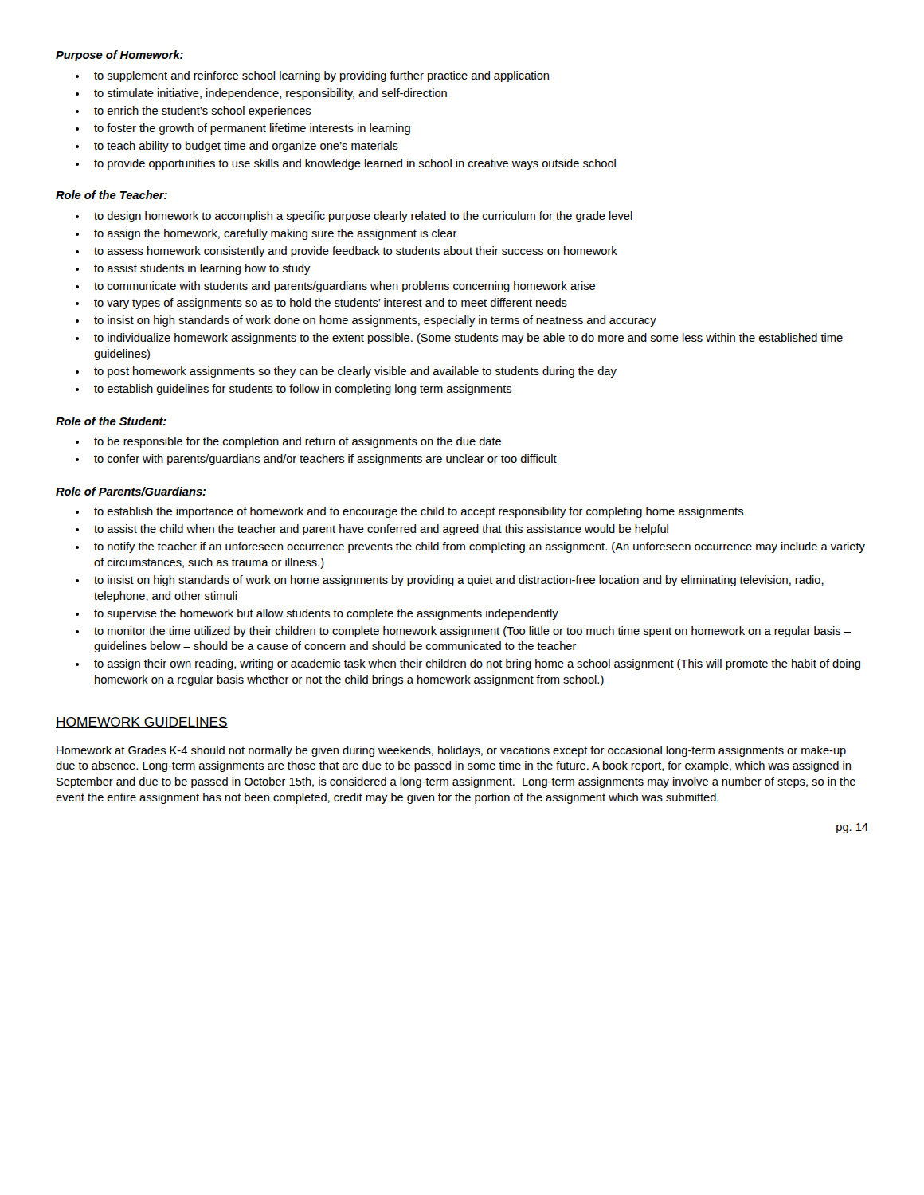Purpose of Homework:
to supplement and reinforce school learning by providing further practice and application
to stimulate initiative, independence, responsibility, and self-direction
to enrich the student’s school experiences
to foster the growth of permanent lifetime interests in learning
to teach ability to budget time and organize one’s materials
to provide opportunities to use skills and knowledge learned in school in creative ways outside school
Role of the Teacher:
to design homework to accomplish a specific purpose clearly related to the curriculum for the grade level
to assign the homework, carefully making sure the assignment is clear
to assess homework consistently and provide feedback to students about their success on homework
to assist students in learning how to study
to communicate with students and parents/guardians when problems concerning homework arise
to vary types of assignments so as to hold the students’ interest and to meet different needs
to insist on high standards of work done on home assignments, especially in terms of neatness and accuracy
to individualize homework assignments to the extent possible. (Some students may be able to do more and some less within the established time guidelines)
to post homework assignments so they can be clearly visible and available to students during the day
to establish guidelines for students to follow in completing long term assignments
Role of the Student:
to be responsible for the completion and return of assignments on the due date
to confer with parents/guardians and/or teachers if assignments are unclear or too difficult
Role of Parents/Guardians:
to establish the importance of homework and to encourage the child to accept responsibility for completing home assignments
to assist the child when the teacher and parent have conferred and agreed that this assistance would be helpful
to notify the teacher if an unforeseen occurrence prevents the child from completing an assignment. (An unforeseen occurrence may include a variety of circumstances, such as trauma or illness.)
to insist on high standards of work on home assignments by providing a quiet and distraction-free location and by eliminating television, radio, telephone, and other stimuli
to supervise the homework but allow students to complete the assignments independently
to monitor the time utilized by their children to complete homework assignment (Too little or too much time spent on homework on a regular basis – guidelines below – should be a cause of concern and should be communicated to the teacher
to assign their own reading, writing or academic task when their children do not bring home a school assignment (This will promote the habit of doing homework on a regular basis whether or not the child brings a homework assignment from school.)
HOMEWORK GUIDELINES
Homework at Grades K-4 should not normally be given during weekends, holidays, or vacations except for occasional long-term assignments or make-up due to absence. Long-term assignments are those that are due to be passed in some time in the future. A book report, for example, which was assigned in September and due to be passed in October 15th, is considered a long-term assignment. Long-term assignments may involve a number of steps, so in the event the entire assignment has not been completed, credit may be given for the portion of the assignment which was submitted.
pg. 14